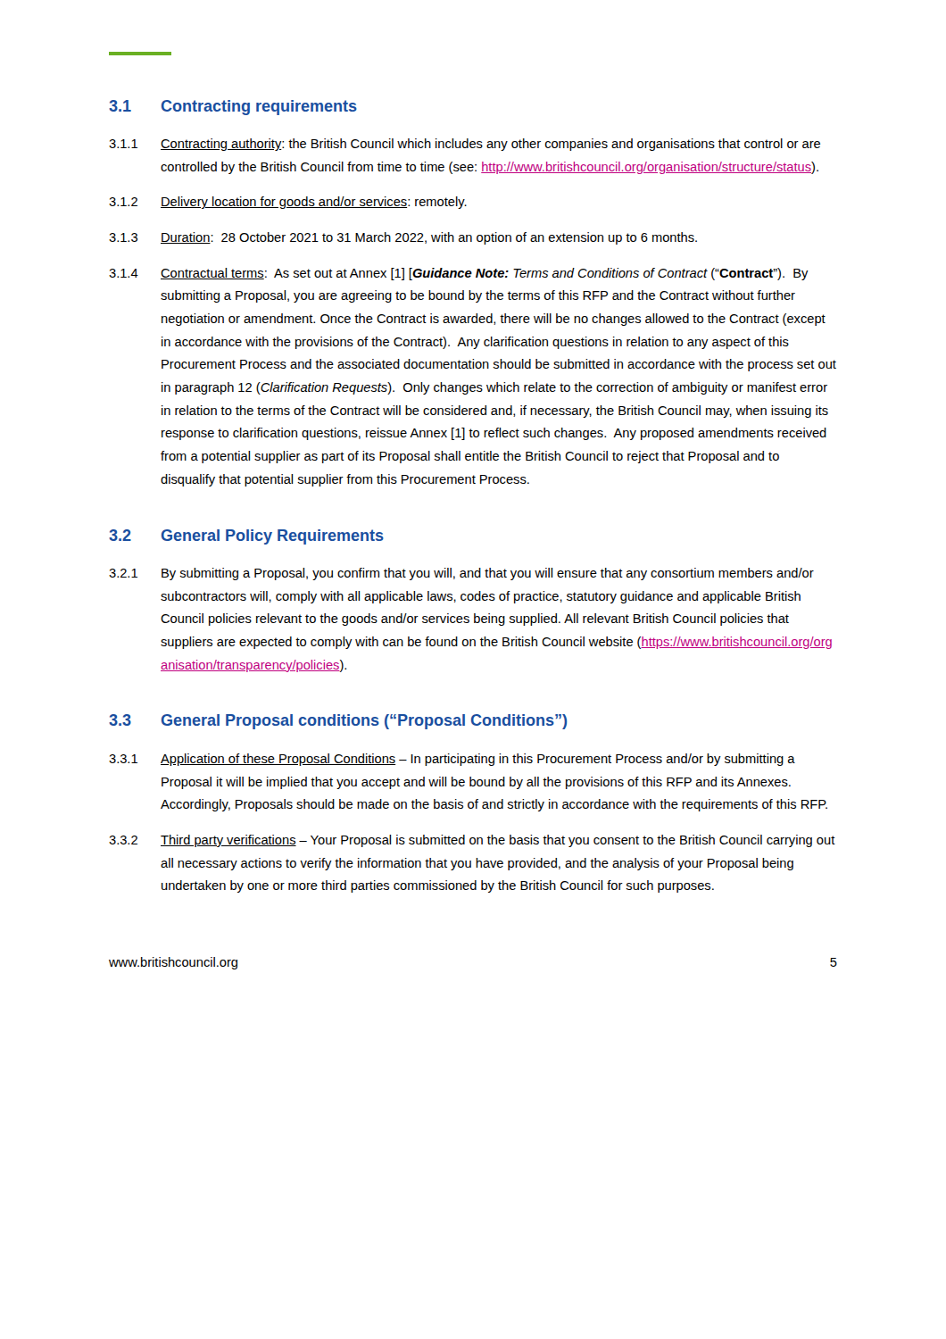3.1 Contracting requirements
3.1.1 Contracting authority: the British Council which includes any other companies and organisations that control or are controlled by the British Council from time to time (see: http://www.britishcouncil.org/organisation/structure/status).
3.1.2 Delivery location for goods and/or services: remotely.
3.1.3 Duration: 28 October 2021 to 31 March 2022, with an option of an extension up to 6 months.
3.1.4 Contractual terms: As set out at Annex [1] [Guidance Note: Terms and Conditions of Contract (“Contract”). By submitting a Proposal, you are agreeing to be bound by the terms of this RFP and the Contract without further negotiation or amendment. Once the Contract is awarded, there will be no changes allowed to the Contract (except in accordance with the provisions of the Contract). Any clarification questions in relation to any aspect of this Procurement Process and the associated documentation should be submitted in accordance with the process set out in paragraph 12 (Clarification Requests). Only changes which relate to the correction of ambiguity or manifest error in relation to the terms of the Contract will be considered and, if necessary, the British Council may, when issuing its response to clarification questions, reissue Annex [1] to reflect such changes. Any proposed amendments received from a potential supplier as part of its Proposal shall entitle the British Council to reject that Proposal and to disqualify that potential supplier from this Procurement Process.
3.2 General Policy Requirements
3.2.1 By submitting a Proposal, you confirm that you will, and that you will ensure that any consortium members and/or subcontractors will, comply with all applicable laws, codes of practice, statutory guidance and applicable British Council policies relevant to the goods and/or services being supplied. All relevant British Council policies that suppliers are expected to comply with can be found on the British Council website (https://www.britishcouncil.org/organisation/transparency/policies).
3.3 General Proposal conditions (“Proposal Conditions”)
3.3.1 Application of these Proposal Conditions – In participating in this Procurement Process and/or by submitting a Proposal it will be implied that you accept and will be bound by all the provisions of this RFP and its Annexes. Accordingly, Proposals should be made on the basis of and strictly in accordance with the requirements of this RFP.
3.3.2 Third party verifications – Your Proposal is submitted on the basis that you consent to the British Council carrying out all necessary actions to verify the information that you have provided, and the analysis of your Proposal being undertaken by one or more third parties commissioned by the British Council for such purposes.
www.britishcouncil.org 5